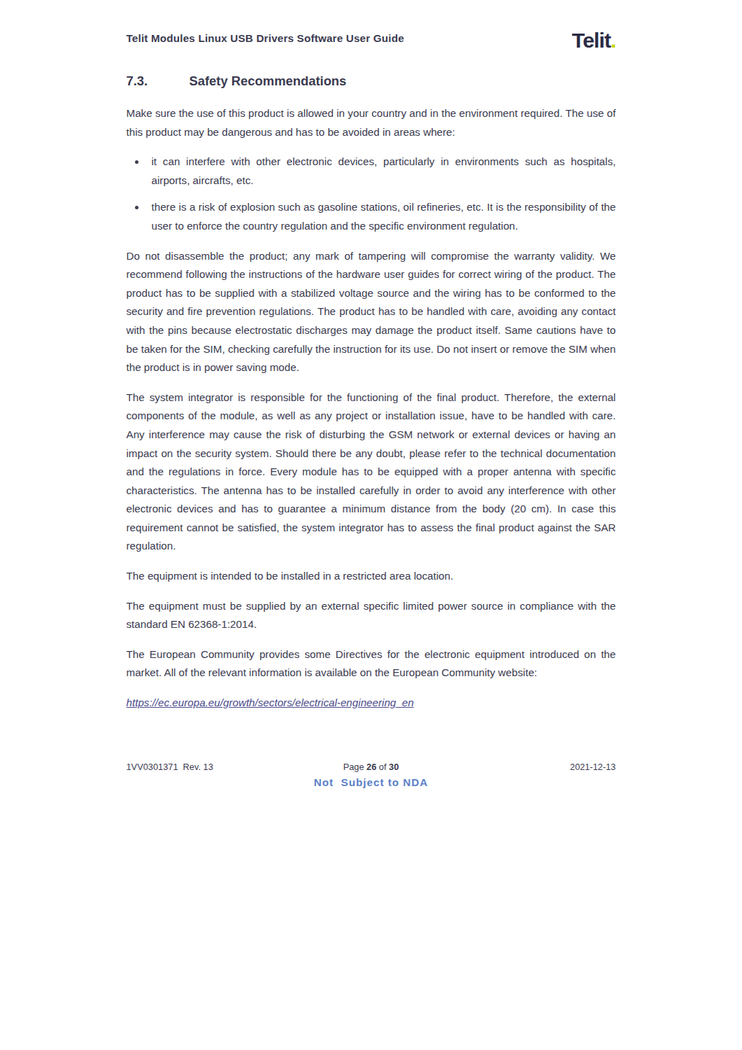Telit Modules Linux USB Drivers Software User Guide
Telit.
7.3. Safety Recommendations
Make sure the use of this product is allowed in your country and in the environment required. The use of this product may be dangerous and has to be avoided in areas where:
it can interfere with other electronic devices, particularly in environments such as hospitals, airports, aircrafts, etc.
there is a risk of explosion such as gasoline stations, oil refineries, etc. It is the responsibility of the user to enforce the country regulation and the specific environment regulation.
Do not disassemble the product; any mark of tampering will compromise the warranty validity. We recommend following the instructions of the hardware user guides for correct wiring of the product. The product has to be supplied with a stabilized voltage source and the wiring has to be conformed to the security and fire prevention regulations. The product has to be handled with care, avoiding any contact with the pins because electrostatic discharges may damage the product itself. Same cautions have to be taken for the SIM, checking carefully the instruction for its use. Do not insert or remove the SIM when the product is in power saving mode.
The system integrator is responsible for the functioning of the final product. Therefore, the external components of the module, as well as any project or installation issue, have to be handled with care. Any interference may cause the risk of disturbing the GSM network or external devices or having an impact on the security system. Should there be any doubt, please refer to the technical documentation and the regulations in force. Every module has to be equipped with a proper antenna with specific characteristics. The antenna has to be installed carefully in order to avoid any interference with other electronic devices and has to guarantee a minimum distance from the body (20 cm). In case this requirement cannot be satisfied, the system integrator has to assess the final product against the SAR regulation.
The equipment is intended to be installed in a restricted area location.
The equipment must be supplied by an external specific limited power source in compliance with the standard EN 62368-1:2014.
The European Community provides some Directives for the electronic equipment introduced on the market. All of the relevant information is available on the European Community website:
https://ec.europa.eu/growth/sectors/electrical-engineering_en
1VV0301371 Rev. 13
Page 26 of 30
2021-12-13
Not Subject to NDA